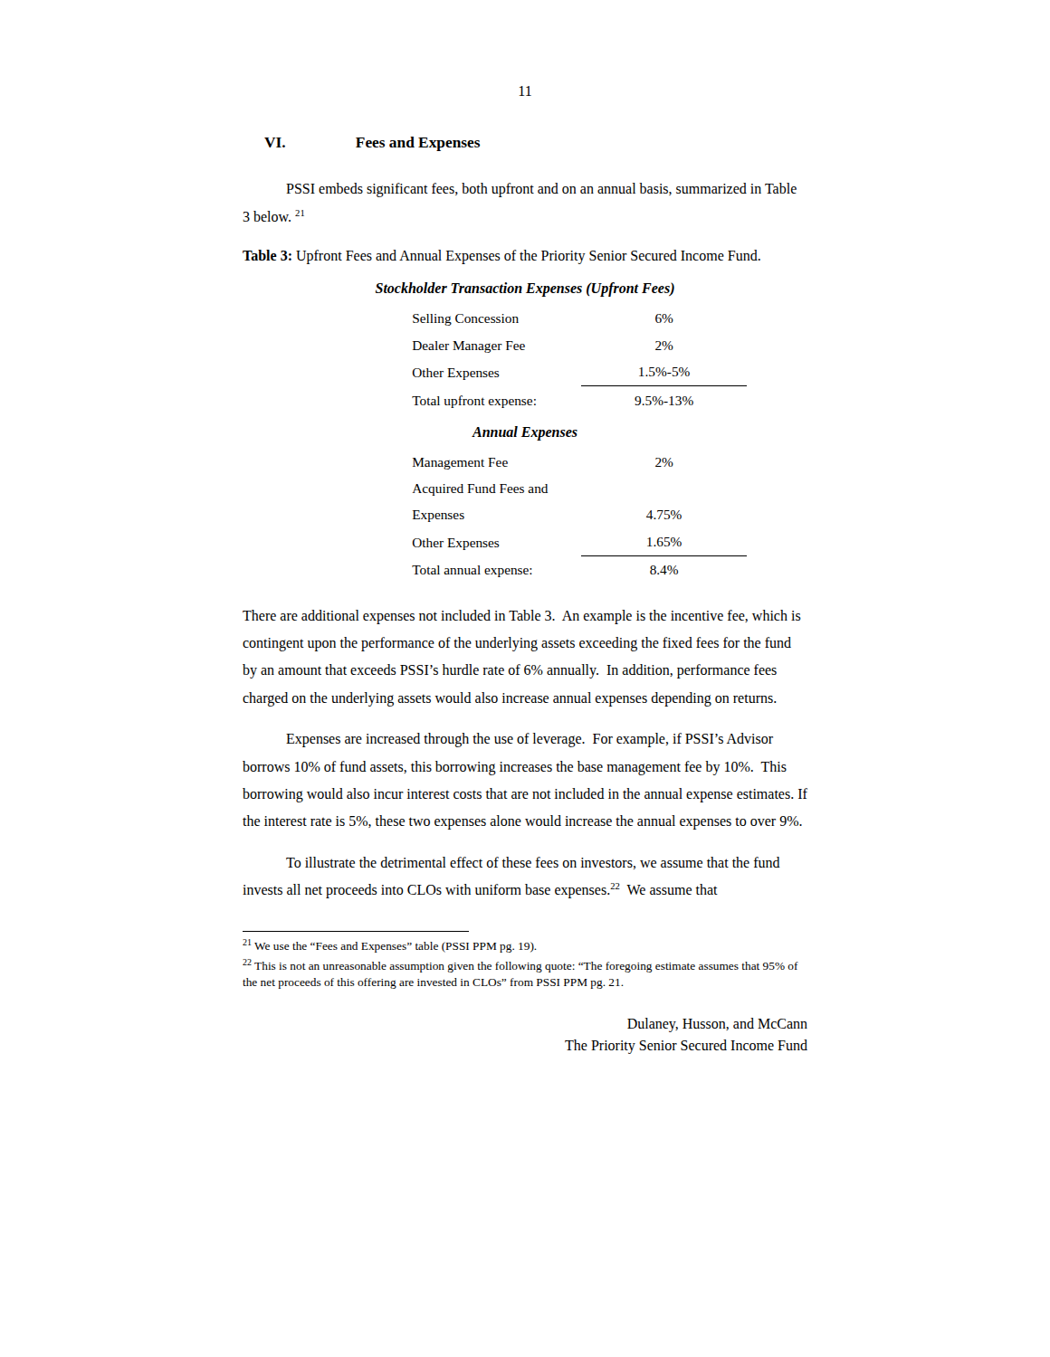11
VI. Fees and Expenses
PSSI embeds significant fees, both upfront and on an annual basis, summarized in Table 3 below. 21
Table 3: Upfront Fees and Annual Expenses of the Priority Senior Secured Income Fund.
| Stockholder Transaction Expenses (Upfront Fees) |
| Selling Concession | 6% |
| Dealer Manager Fee | 2% |
| Other Expenses | 1.5%-5% |
| Total upfront expense: | 9.5%-13% |
| Annual Expenses |
| Management Fee | 2% |
| Acquired Fund Fees and Expenses | 4.75% |
| Other Expenses | 1.65% |
| Total annual expense: | 8.4% |
There are additional expenses not included in Table 3. An example is the incentive fee, which is contingent upon the performance of the underlying assets exceeding the fixed fees for the fund by an amount that exceeds PSSI’s hurdle rate of 6% annually. In addition, performance fees charged on the underlying assets would also increase annual expenses depending on returns.
Expenses are increased through the use of leverage. For example, if PSSI’s Advisor borrows 10% of fund assets, this borrowing increases the base management fee by 10%. This borrowing would also incur interest costs that are not included in the annual expense estimates. If the interest rate is 5%, these two expenses alone would increase the annual expenses to over 9%.
To illustrate the detrimental effect of these fees on investors, we assume that the fund invests all net proceeds into CLOs with uniform base expenses.22 We assume that
21 We use the “Fees and Expenses” table (PSSI PPM pg. 19).
22 This is not an unreasonable assumption given the following quote: “The foregoing estimate assumes that 95% of the net proceeds of this offering are invested in CLOs” from PSSI PPM pg. 21.
Dulaney, Husson, and McCann
The Priority Senior Secured Income Fund